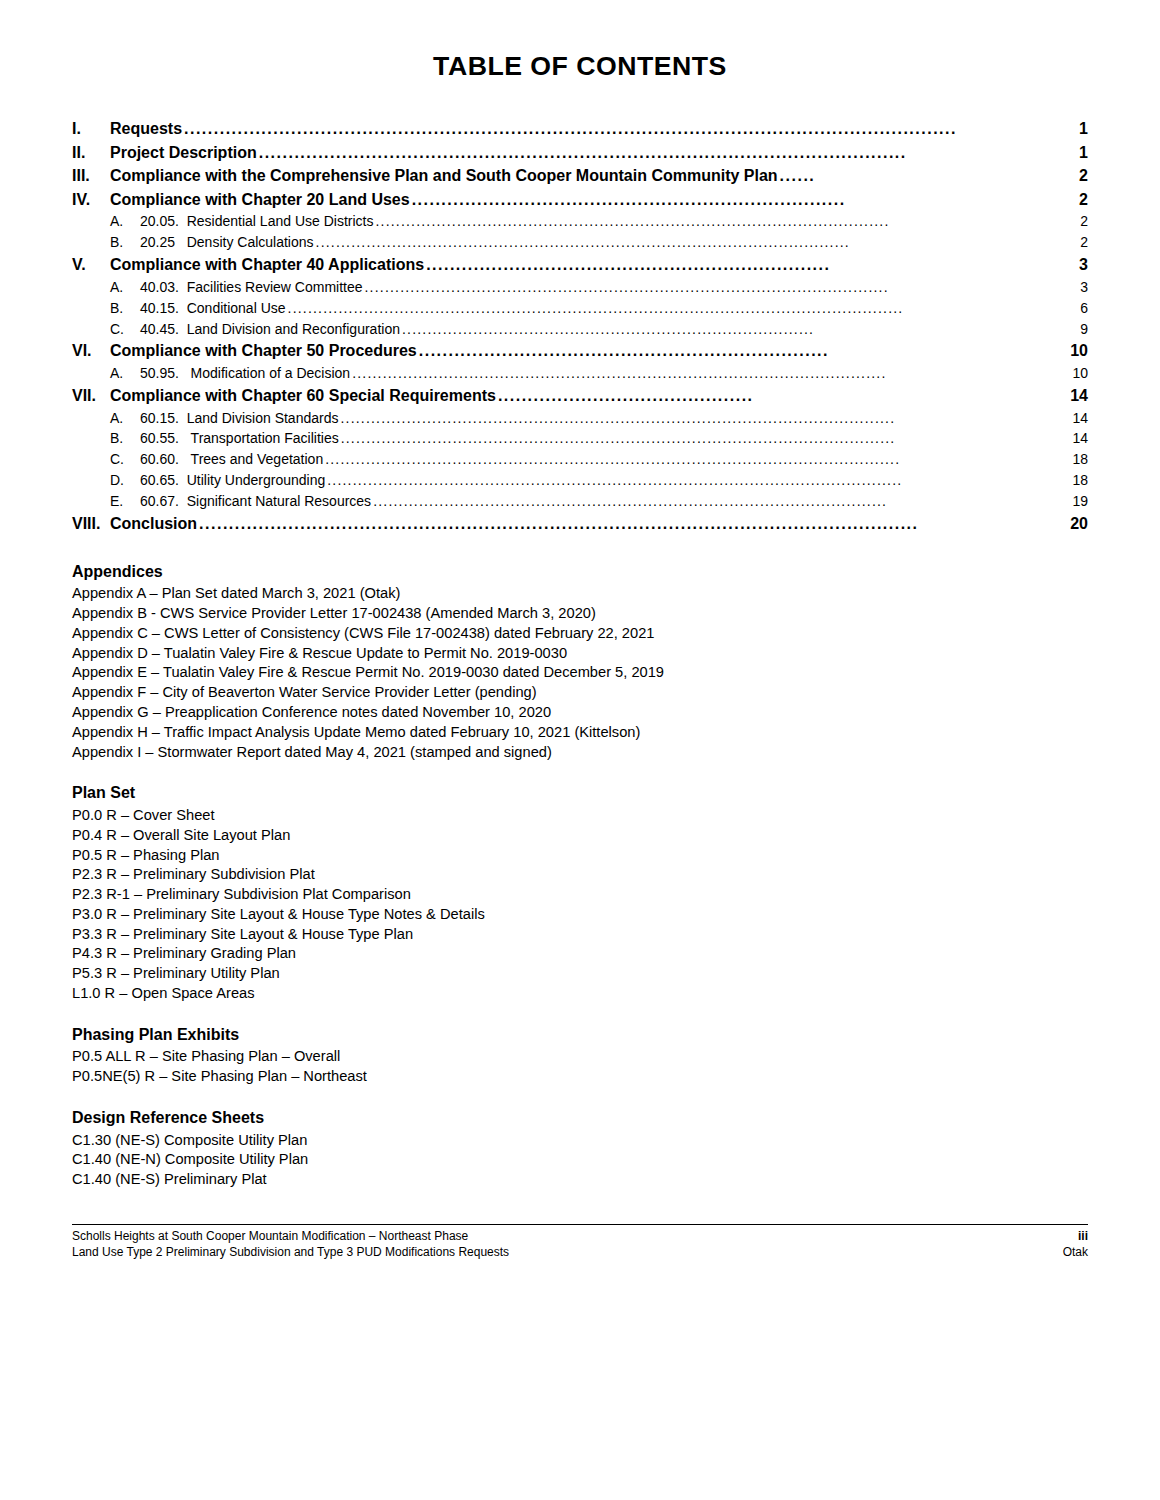TABLE OF CONTENTS
I. Requests .................................................................................................................................. 1
II. Project Description ............................................................................................................. 1
III. Compliance with the Comprehensive Plan and South Cooper Mountain Community Plan ...... 2
IV. Compliance with Chapter 20 Land Uses ......................................................................... 2
A. 20.05. Residential Land Use Districts ..................................................................................................... 2
B. 20.25 Density Calculations ......................................................................................................... 2
V. Compliance with Chapter 40 Applications .................................................................... 3
A. 40.03. Facilities Review Committee ....................................................................................................... 3
B. 40.15. Conditional Use ......................................................................................................................... 6
C. 40.45. Land Division and Reconfiguration ................................................................................. 9
VI. Compliance with Chapter 50 Procedures ..................................................................... 10
A. 50.95. Modification of a Decision ......................................................................................................... 10
VII. Compliance with Chapter 60 Special Requirements ........................................... 14
A. 60.15. Land Division Standards ............................................................................................................. 14
B. 60.55. Transportation Facilities ............................................................................................................. 14
C. 60.60. Trees and Vegetation ................................................................................................................. 18
D. 60.65. Utility Undergrounding ................................................................................................................. 18
E. 60.67. Significant Natural Resources ..................................................................................................... 19
VIII. Conclusion ......................................................................................................................... 20
Appendices
Appendix A – Plan Set dated March 3, 2021 (Otak)
Appendix B - CWS Service Provider Letter 17-002438 (Amended March 3, 2020)
Appendix C – CWS Letter of Consistency (CWS File 17-002438) dated February 22, 2021
Appendix D – Tualatin Valey Fire & Rescue Update to Permit No. 2019-0030
Appendix E – Tualatin Valey Fire & Rescue Permit No. 2019-0030 dated December 5, 2019
Appendix F – City of Beaverton Water Service Provider Letter (pending)
Appendix G – Preapplication Conference notes dated November 10, 2020
Appendix H – Traffic Impact Analysis Update Memo dated February 10, 2021 (Kittelson)
Appendix I – Stormwater Report dated May 4, 2021 (stamped and signed)
Plan Set
P0.0 R – Cover Sheet
P0.4 R – Overall Site Layout Plan
P0.5 R – Phasing Plan
P2.3 R – Preliminary Subdivision Plat
P2.3 R-1 – Preliminary Subdivision Plat Comparison
P3.0 R – Preliminary Site Layout & House Type Notes & Details
P3.3 R – Preliminary Site Layout & House Type Plan
P4.3 R – Preliminary Grading Plan
P5.3 R – Preliminary Utility Plan
L1.0 R – Open Space Areas
Phasing Plan Exhibits
P0.5 ALL R – Site Phasing Plan – Overall
P0.5NE(5) R – Site Phasing Plan – Northeast
Design Reference Sheets
C1.30 (NE-S) Composite Utility Plan
C1.40 (NE-N) Composite Utility Plan
C1.40 (NE-S) Preliminary Plat
Scholls Heights at South Cooper Mountain Modification – Northeast Phase
Land Use Type 2 Preliminary Subdivision and Type 3 PUD Modifications Requests
iii
Otak